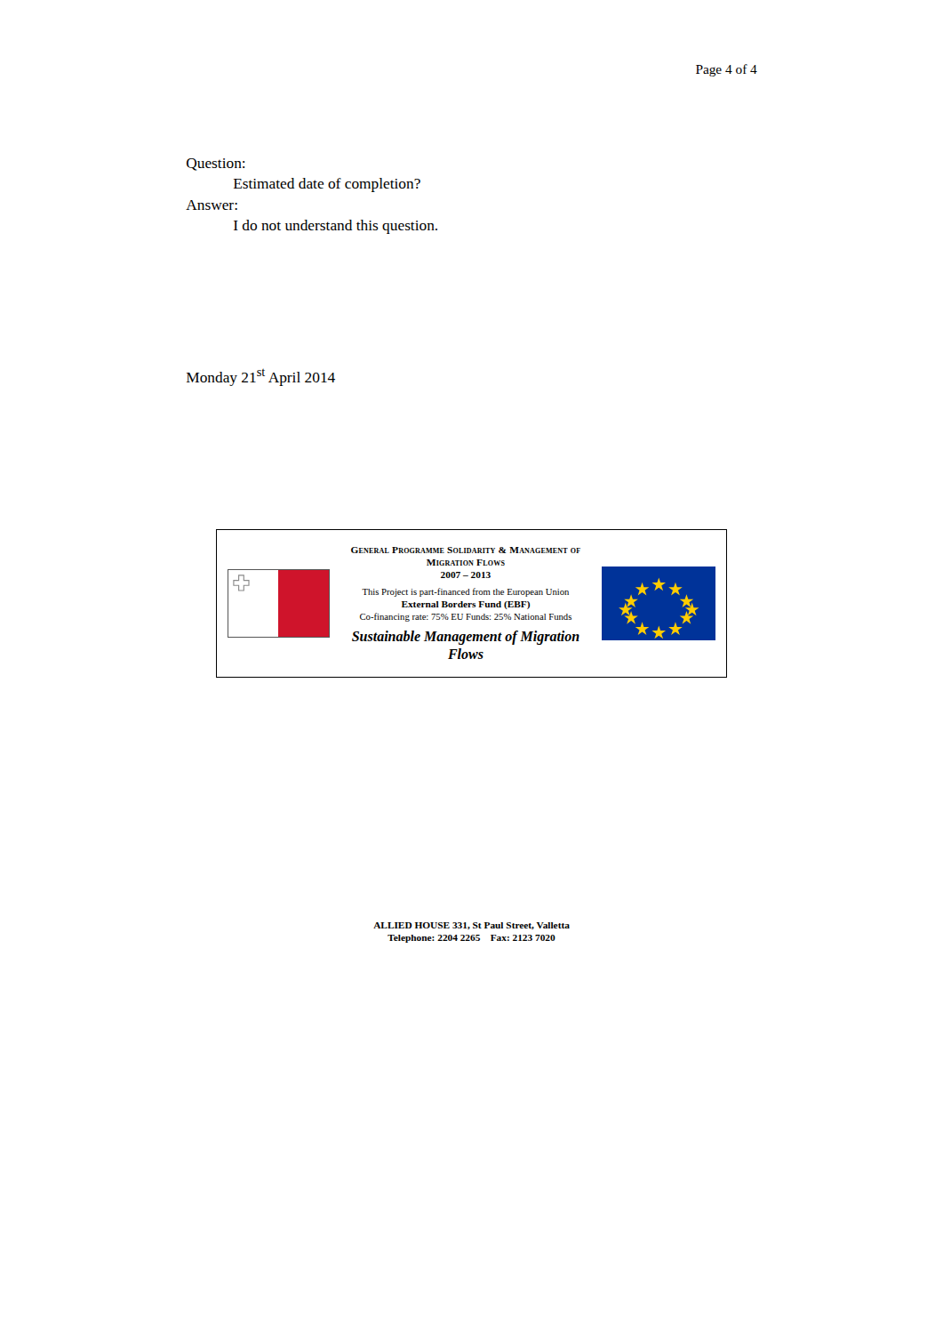Page 4 of 4
Question:
Estimated date of completion?
Answer:
I do not understand this question.
Monday 21st April 2014
General Programme Solidarity & Management of Migration Flows
2007 – 2013
This Project is part-financed from the European Union
External Borders Fund (EBF)
Co-financing rate: 75% EU Funds: 25% National Funds
Sustainable Management of Migration Flows
ALLIED HOUSE 331, St Paul Street, Valletta
Telephone: 2204 2265 Fax: 2123 7020